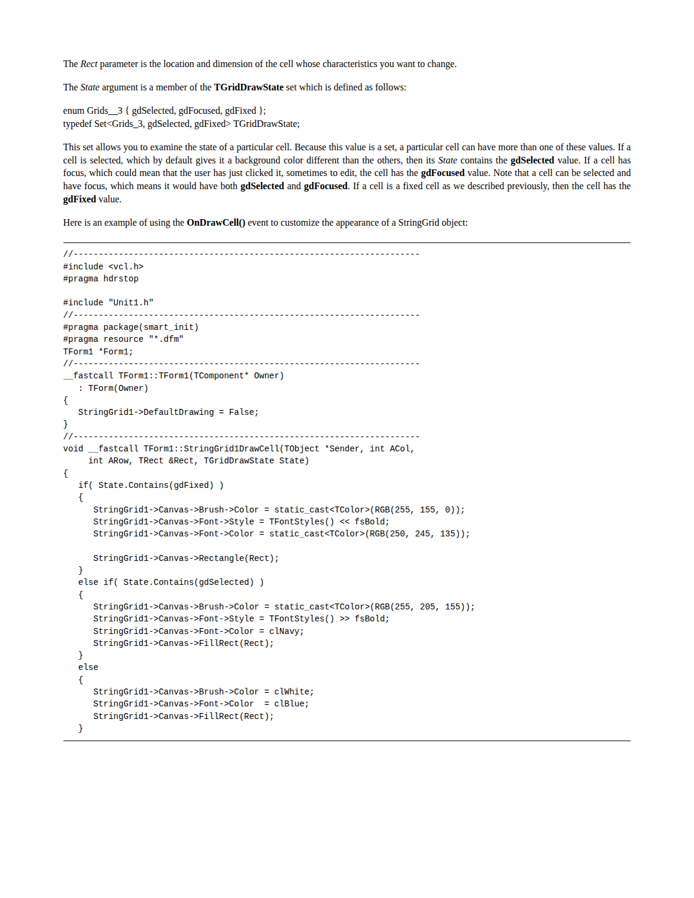The Rect parameter is the location and dimension of the cell whose characteristics you want to change.
The State argument is a member of the TGridDrawState set which is defined as follows:
enum Grids__3 { gdSelected, gdFocused, gdFixed };
typedef Set<Grids_3, gdSelected, gdFixed> TGridDrawState;
This set allows you to examine the state of a particular cell. Because this value is a set, a particular cell can have more than one of these values. If a cell is selected, which by default gives it a background color different than the others, then its State contains the gdSelected value. If a cell has focus, which could mean that the user has just clicked it, sometimes to edit, the cell has the gdFocused value. Note that a cell can be selected and have focus, which means it would have both gdSelected and gdFocused. If a cell is a fixed cell as we described previously, then the cell has the gdFixed value.
Here is an example of using the OnDrawCell() event to customize the appearance of a StringGrid object:
//---------------------------------------------------------------------
#include <vcl.h>
#pragma hdrstop

#include "Unit1.h"
//---------------------------------------------------------------------
#pragma package(smart_init)
#pragma resource "*.dfm"
TForm1 *Form1;
//---------------------------------------------------------------------
__fastcall TForm1::TForm1(TComponent* Owner)
   : TForm(Owner)
{
   StringGrid1->DefaultDrawing = False;
}
//---------------------------------------------------------------------
void __fastcall TForm1::StringGrid1DrawCell(TObject *Sender, int ACol,
     int ARow, TRect &Rect, TGridDrawState State)
{
   if( State.Contains(gdFixed) )
   {
      StringGrid1->Canvas->Brush->Color = static_cast<TColor>(RGB(255, 155, 0));
      StringGrid1->Canvas->Font->Style = TFontStyles() << fsBold;
      StringGrid1->Canvas->Font->Color = static_cast<TColor>(RGB(250, 245, 135));

      StringGrid1->Canvas->Rectangle(Rect);
   }
   else if( State.Contains(gdSelected) )
   {
      StringGrid1->Canvas->Brush->Color = static_cast<TColor>(RGB(255, 205, 155));
      StringGrid1->Canvas->Font->Style = TFontStyles() >> fsBold;
      StringGrid1->Canvas->Font->Color = clNavy;
      StringGrid1->Canvas->FillRect(Rect);
   }
   else
   {
      StringGrid1->Canvas->Brush->Color = clWhite;
      StringGrid1->Canvas->Font->Color  = clBlue;
      StringGrid1->Canvas->FillRect(Rect);
   }